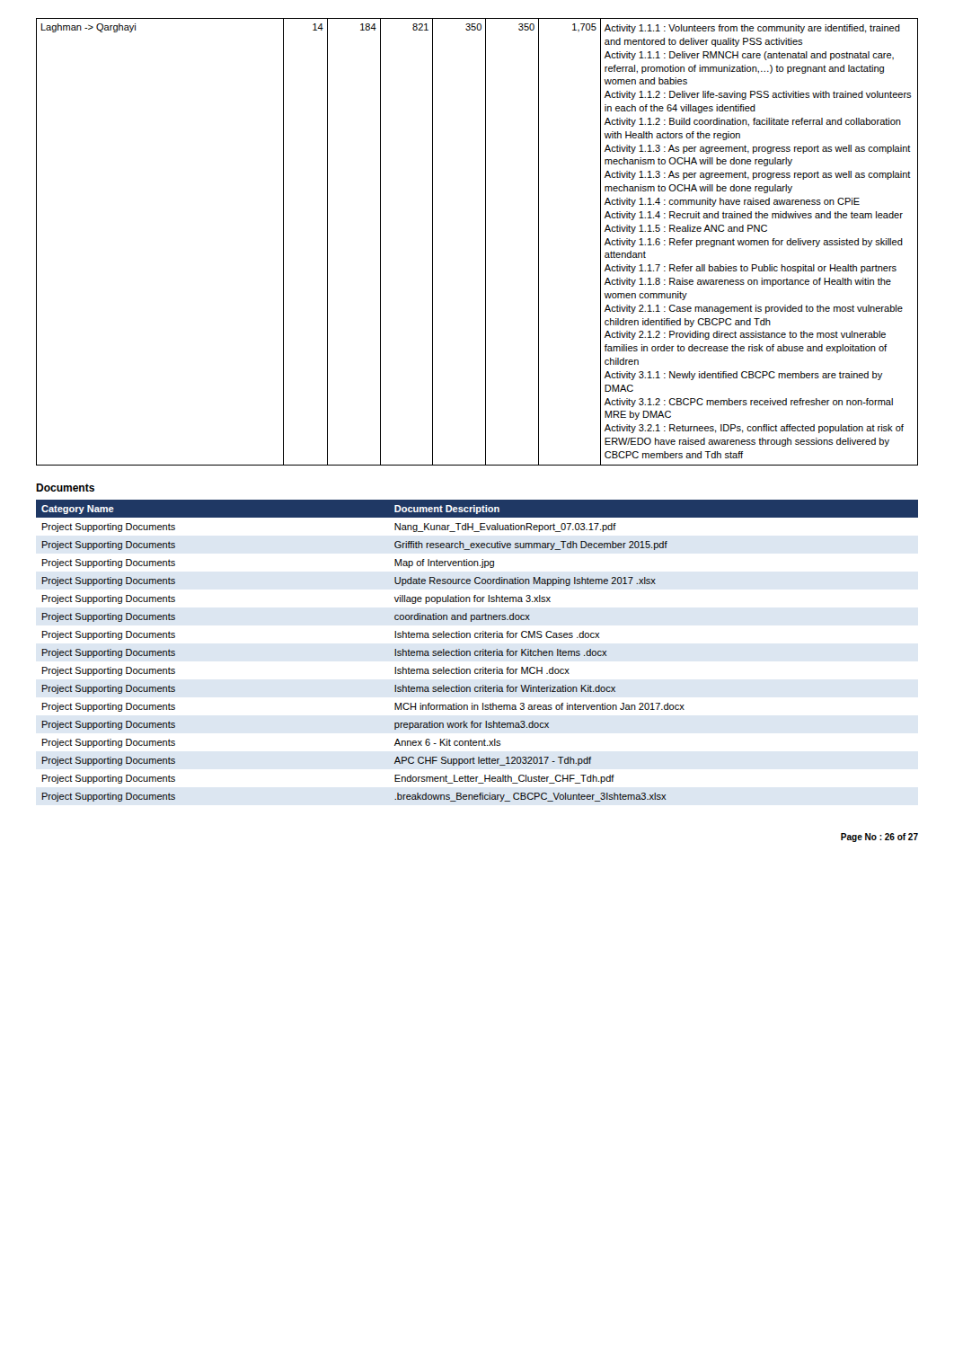| Laghman -> Qarghayi | 14 | 184 | 821 | 350 | 350 | 1,705 | Activity 1.1.1 : Volunteers from the community are identified, trained and mentored to deliver quality PSS activities Activity 1.1.1 : Deliver RMNCH care (antenatal and postnatal care, referral, promotion of immunization,…) to pregnant and lactating women and babies Activity 1.1.2 : Deliver life-saving PSS activities with trained volunteers in each of the 64 villages identified Activity 1.1.2 : Build coordination, facilitate referral and collaboration with Health actors of the region Activity 1.1.3 : As per agreement, progress report as well as complaint mechanism to OCHA will be done regularly Activity 1.1.3 : As per agreement, progress report as well as complaint mechanism to OCHA will be done regularly Activity 1.1.4 : community have raised awareness on CPiE Activity 1.1.4 : Recruit and trained the midwives and the team leader Activity 1.1.5 : Realize ANC and PNC Activity 1.1.6 : Refer pregnant women for delivery assisted by skilled attendant Activity 1.1.7 : Refer all babies to Public hospital or Health partners Activity 1.1.8 : Raise awareness on importance of Health witin the women community Activity 2.1.1 : Case management is provided to the most vulnerable children identified by CBCPC and Tdh Activity 2.1.2 : Providing direct assistance to the most vulnerable families in order to decrease the risk of abuse and exploitation of children Activity 3.1.1 : Newly identified CBCPC members are trained by DMAC Activity 3.1.2 : CBCPC members received refresher on non-formal MRE by DMAC Activity 3.2.1 : Returnees, IDPs, conflict affected population at risk of ERW/EDO have raised awareness through sessions delivered by CBCPC members and Tdh staff |
Documents
| Category Name | Document Description |
| --- | --- |
| Project Supporting Documents | Nang_Kunar_TdH_EvaluationReport_07.03.17.pdf |
| Project Supporting Documents | Griffith research_executive summary_Tdh December 2015.pdf |
| Project Supporting Documents | Map of Intervention.jpg |
| Project Supporting Documents | Update Resource Coordination Mapping Ishteme 2017 .xlsx |
| Project Supporting Documents | village population for Ishtema 3.xlsx |
| Project Supporting Documents | coordination and partners.docx |
| Project Supporting Documents | Ishtema selection criteria for CMS Cases .docx |
| Project Supporting Documents | Ishtema selection criteria for Kitchen Items .docx |
| Project Supporting Documents | Ishtema selection criteria for MCH .docx |
| Project Supporting Documents | Ishtema selection criteria for Winterization Kit.docx |
| Project Supporting Documents | MCH information in Isthema 3 areas of intervention Jan 2017.docx |
| Project Supporting Documents | preparation work for Ishtema3.docx |
| Project Supporting Documents | Annex 6 - Kit content.xls |
| Project Supporting Documents | APC CHF Support letter_12032017 - Tdh.pdf |
| Project Supporting Documents | Endorsment_Letter_Health_Cluster_CHF_Tdh.pdf |
| Project Supporting Documents | .breakdowns_Beneficiary_ CBCPC_Volunteer_3Ishtema3.xlsx |
Page No : 26 of 27